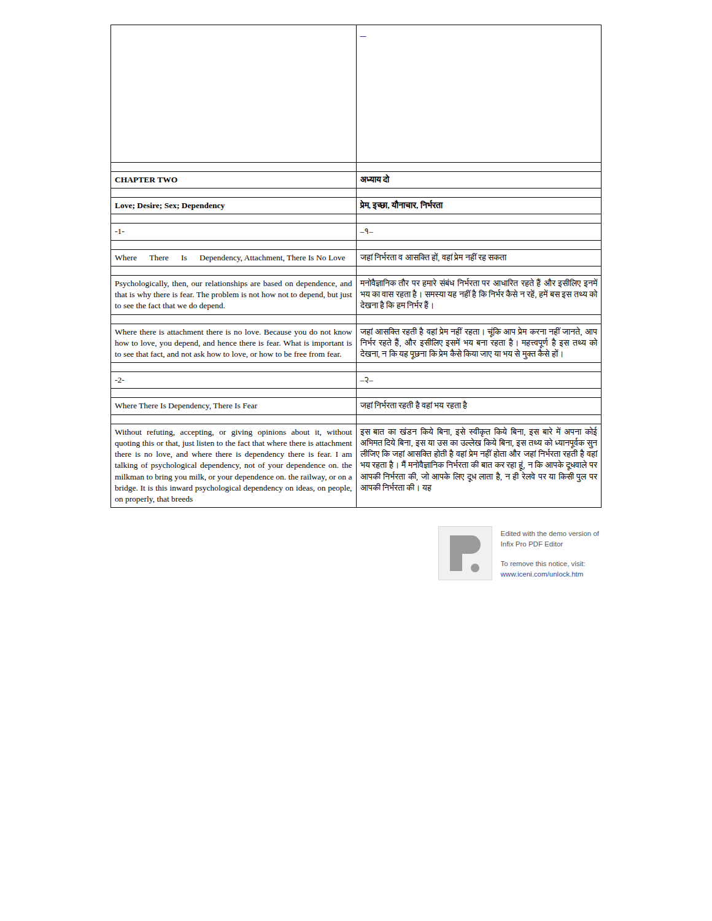| CHAPTER TWO | अध्याय दो |
| Love; Desire; Sex; Dependency | प्रेम, इच्छा, यौनाचार, निर्भरता |
| -1- | –१– |
| Where There Is Dependency, Attachment, There Is No Love | जहां निर्भरता व आसक्ति हों, वहां प्रेम नहीं रह सकता |
| Psychologically, then, our relationships are based on dependence, and that is why there is fear. The problem is not how not to depend, but just to see the fact that we do depend. | मनोवैज्ञानिक तौर पर हमारे संबंध निर्भरता पर आधारित रहते हैं और इसीलिए इनमें भय का वास रहता है। समस्या यह नहीं है कि निर्भर कैसे न रहें, हमें बस इस तथ्य को देखना है कि हम निर्भर हैं। |
| Where there is attachment there is no love. Because you do not know how to love, you depend, and hence there is fear. What is important is to see that fact, and not ask how to love, or how to be free from fear. | जहां आसक्ति रहती है वहां प्रेम नहीं रहता। चूंकि आप प्रेम करना नहीं जानते, आप निर्भर रहते हैं, और इसीलिए इसमें भय बना रहता है। महत्त्वपूर्ण है इस तथ्य को देखना, न कि यह पूछना कि प्रेम कैसे किया जाए या भय से मुक्त कैसे हों। |
| -2- | –२– |
| Where There Is Dependency, There Is Fear | जहां निर्भरता रहती है वहां भय रहता है |
| Without refuting, accepting, or giving opinions about it, without quoting this or that, just listen to the fact that where there is attachment there is no love, and where there is dependency there is fear. I am talking of psychological dependency, not of your dependence on. the milkman to bring you milk, or your dependence on. the railway, or on a bridge. It is this inward psychological dependency on ideas, on people, on properly, that breeds | इस बात का खंडन किये बिना, इसे स्वीकृत किये बिना, इस बारे में अपना कोई अभिमत दिये बिना, इस या उस का उल्लेख किये बिना, इस तथ्य को ध्यानपूर्वक सुन लीजिए कि जहां आसक्ति होती है वहां प्रेम नहीं होता और जहां निर्भरता रहती है वहां भय रहता है। मैं मनोवैज्ञानिक निर्भरता की बात कर रहा हूं, न कि आपके दूधवाले पर आपकी निर्भरता की, जो आपके लिए दूध लाता है, न ही रेलवे पर या किसी पुल पर आपकी निर्भरता की। यह |
Edited with the demo version of
Infix Pro PDF Editor
To remove this notice, visit:
www.iceni.com/unlock.htm